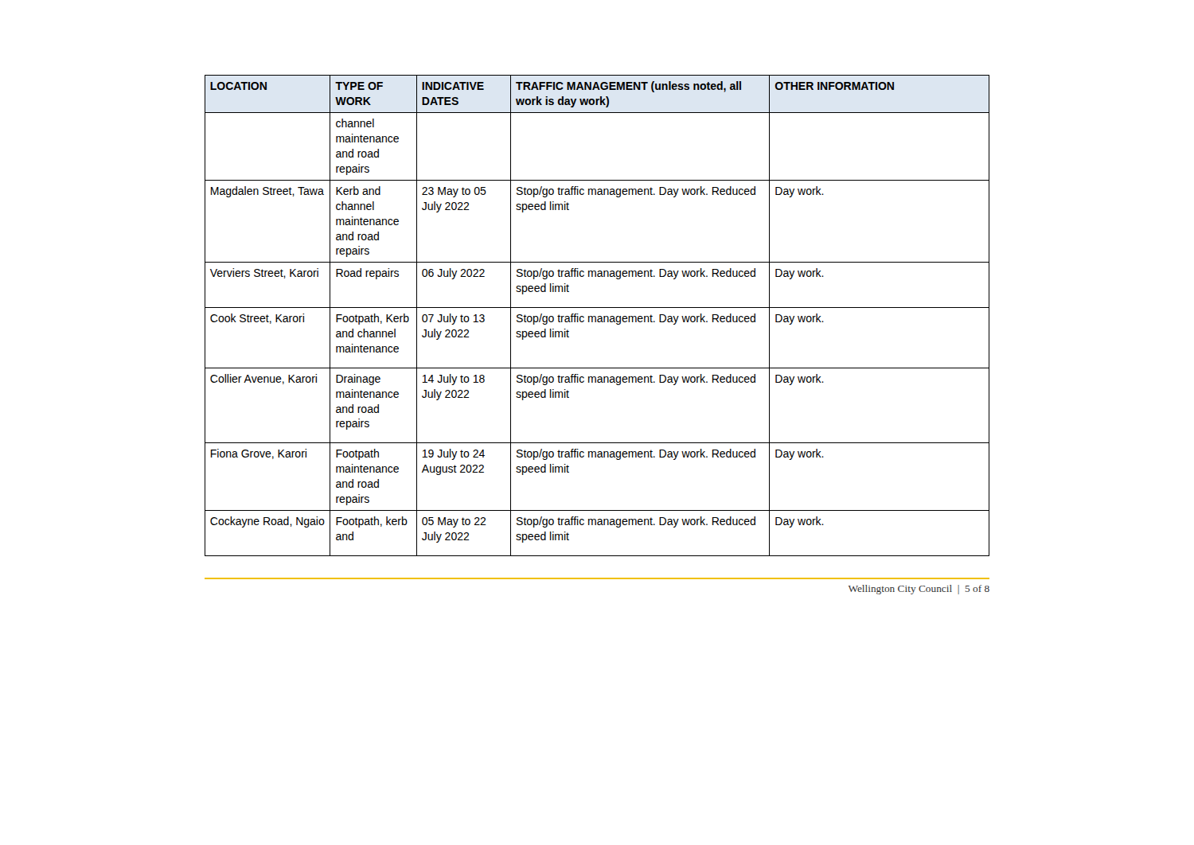| LOCATION | TYPE OF WORK | INDICATIVE DATES | TRAFFIC MANAGEMENT (unless noted, all work is day work) | OTHER INFORMATION |
| --- | --- | --- | --- | --- |
| | channel maintenance and road repairs | | | |
| Magdalen Street, Tawa | Kerb and channel maintenance and road repairs | 23 May to 05 July 2022 | Stop/go traffic management. Day work. Reduced speed limit | Day work. |
| Verviers Street, Karori | Road repairs | 06 July 2022 | Stop/go traffic management. Day work. Reduced speed limit | Day work. |
| Cook Street, Karori | Footpath, Kerb and channel maintenance | 07 July to 13 July 2022 | Stop/go traffic management. Day work. Reduced speed limit | Day work. |
| Collier Avenue, Karori | Drainage maintenance and road repairs | 14 July to 18 July 2022 | Stop/go traffic management. Day work. Reduced speed limit | Day work. |
| Fiona Grove, Karori | Footpath maintenance and road repairs | 19 July to 24 August 2022 | Stop/go traffic management. Day work. Reduced speed limit | Day work. |
| Cockayne Road, Ngaio | Footpath, kerb and | 05 May to 22 July 2022 | Stop/go traffic management. Day work. Reduced speed limit | Day work. |
Wellington City Council | 5 of 8